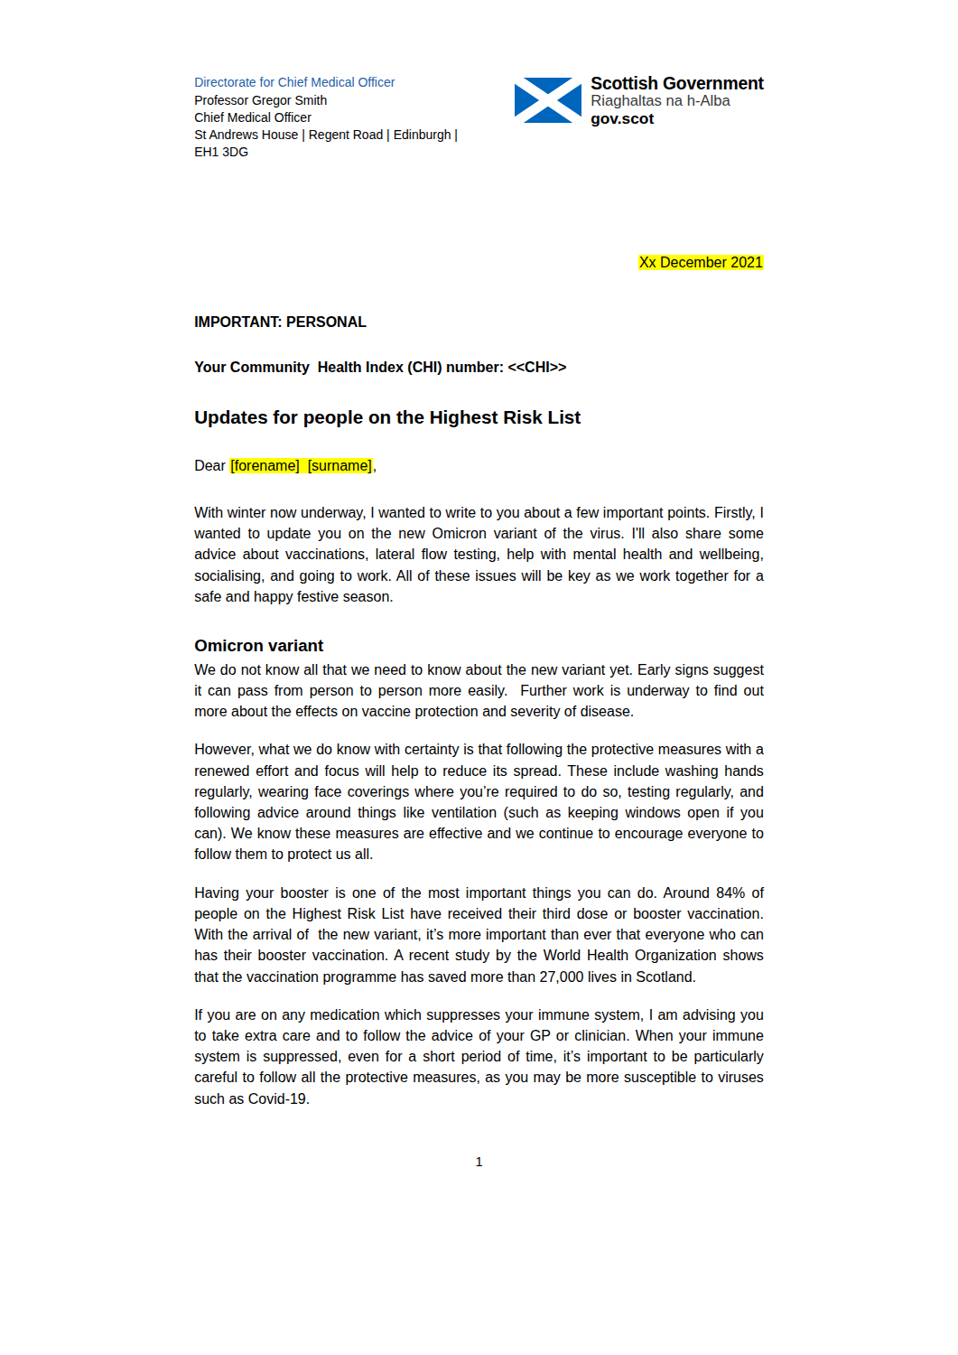Directorate for Chief Medical Officer
Professor Gregor Smith
Chief Medical Officer
St Andrews House | Regent Road | Edinburgh | EH1 3DG
Scottish Government
Riaghaltas na h-Alba
gov.scot
Xx December 2021
IMPORTANT: PERSONAL
Your Community Health Index (CHI) number: <<CHI>>
Updates for people on the Highest Risk List
Dear [forename] [surname],
With winter now underway, I wanted to write to you about a few important points. Firstly, I wanted to update you on the new Omicron variant of the virus. I'll also share some advice about vaccinations, lateral flow testing, help with mental health and wellbeing, socialising, and going to work. All of these issues will be key as we work together for a safe and happy festive season.
Omicron variant
We do not know all that we need to know about the new variant yet. Early signs suggest it can pass from person to person more easily. Further work is underway to find out more about the effects on vaccine protection and severity of disease.
However, what we do know with certainty is that following the protective measures with a renewed effort and focus will help to reduce its spread. These include washing hands regularly, wearing face coverings where you’re required to do so, testing regularly, and following advice around things like ventilation (such as keeping windows open if you can). We know these measures are effective and we continue to encourage everyone to follow them to protect us all.
Having your booster is one of the most important things you can do. Around 84% of people on the Highest Risk List have received their third dose or booster vaccination. With the arrival of the new variant, it’s more important than ever that everyone who can has their booster vaccination. A recent study by the World Health Organization shows that the vaccination programme has saved more than 27,000 lives in Scotland.
If you are on any medication which suppresses your immune system, I am advising you to take extra care and to follow the advice of your GP or clinician. When your immune system is suppressed, even for a short period of time, it’s important to be particularly careful to follow all the protective measures, as you may be more susceptible to viruses such as Covid-19.
1